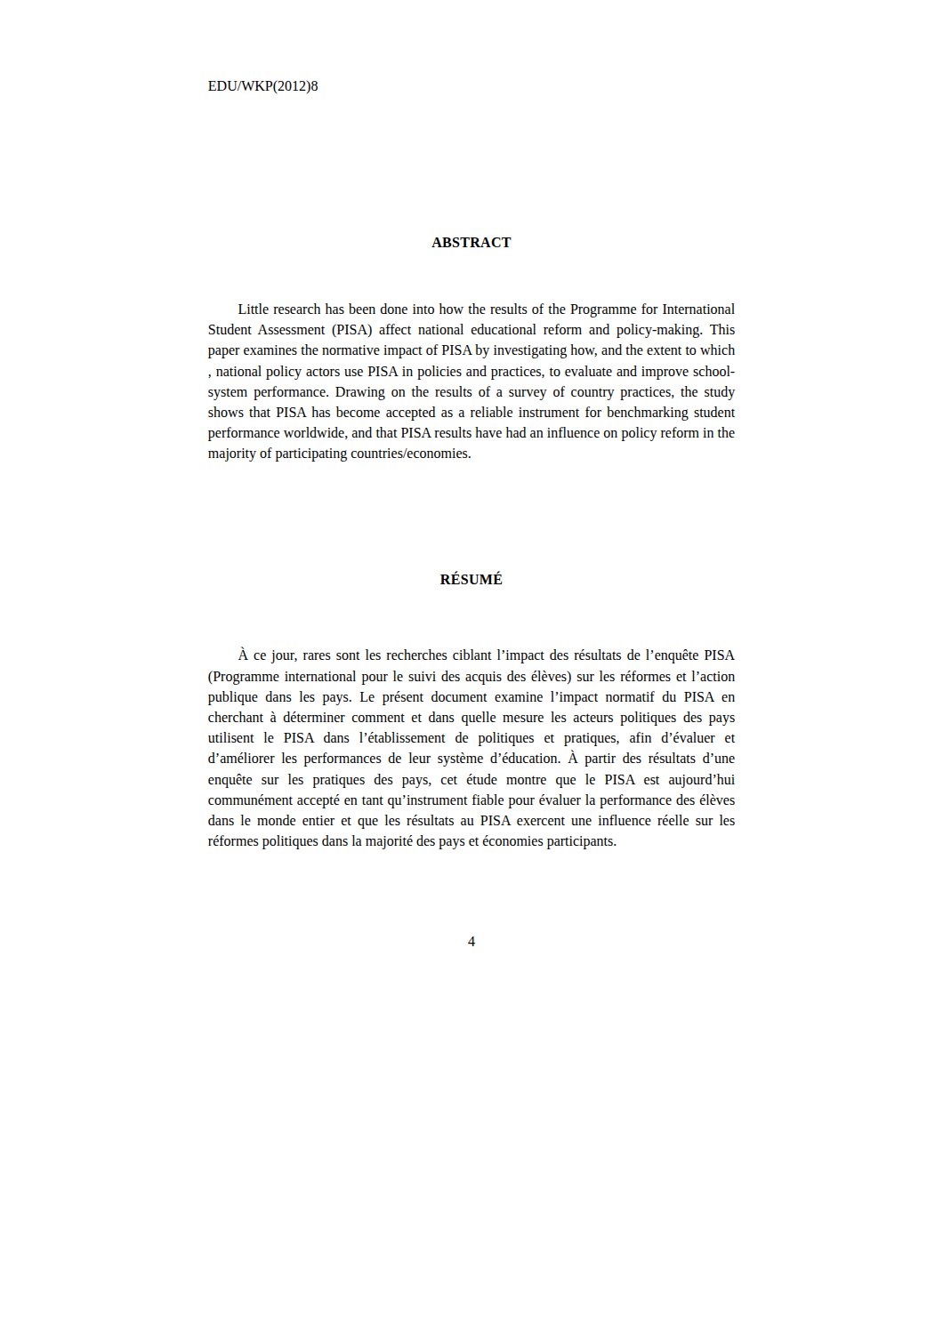EDU/WKP(2012)8
ABSTRACT
Little research has been done into how the results of the Programme for International Student Assessment (PISA) affect national educational reform and policy-making. This paper examines the normative impact of PISA by investigating how, and the extent to which , national policy actors use PISA in policies and practices, to evaluate and improve school-system performance. Drawing on the results of a survey of country practices, the study shows that PISA has become accepted as a reliable instrument for benchmarking student performance worldwide, and that PISA results have had an influence on policy reform in the majority of participating countries/economies.
RÉSUMÉ
À ce jour, rares sont les recherches ciblant l’impact des résultats de l’enquête PISA (Programme international pour le suivi des acquis des élèves) sur les réformes et l’action publique dans les pays. Le présent document examine l’impact normatif du PISA en cherchant à déterminer comment et dans quelle mesure les acteurs politiques des pays utilisent le PISA dans l’établissement de politiques et pratiques, afin d’évaluer et d’améliorer les performances de leur système d’éducation. À partir des résultats d’une enquête sur les pratiques des pays, cet étude montre que le PISA est aujourd’hui communément accepté en tant qu’instrument fiable pour évaluer la performance des élèves dans le monde entier et que les résultats au PISA exercent une influence réelle sur les réformes politiques dans la majorité des pays et économies participants.
4